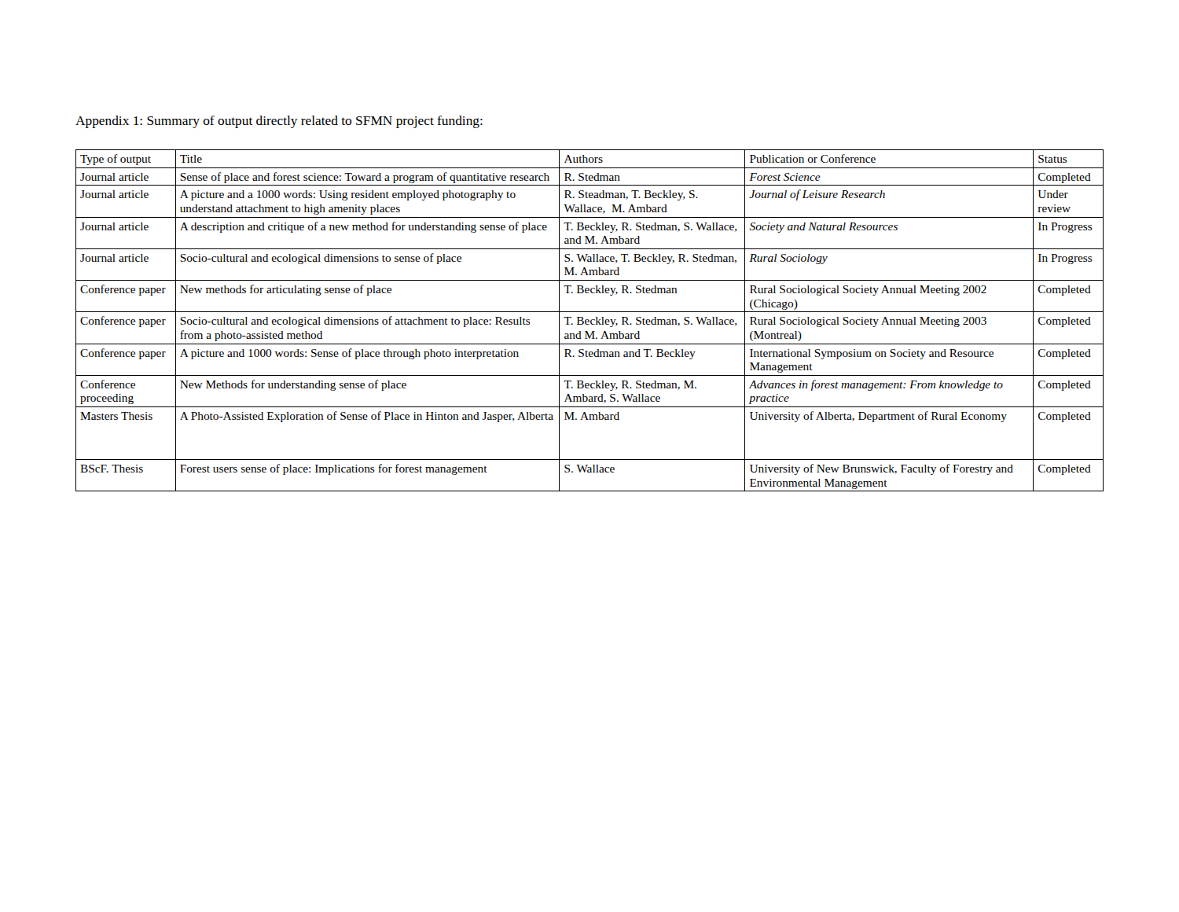Appendix 1: Summary of output directly related to SFMN project funding:
| Type of output | Title | Authors | Publication or Conference | Status |
| --- | --- | --- | --- | --- |
| Journal article | Sense of place and forest science: Toward a program of quantitative research | R. Stedman | Forest Science | Completed |
| Journal article | A picture and a 1000 words: Using resident employed photography to understand attachment to high amenity places | R. Steadman, T. Beckley, S. Wallace, M. Ambard | Journal of Leisure Research | Under review |
| Journal article | A description and critique of a new method for understanding sense of place | T. Beckley, R. Stedman, S. Wallace, and M. Ambard | Society and Natural Resources | In Progress |
| Journal article | Socio-cultural and ecological dimensions to sense of place | S. Wallace, T. Beckley, R. Stedman, M. Ambard | Rural Sociology | In Progress |
| Conference paper | New methods for articulating sense of place | T. Beckley, R. Stedman | Rural Sociological Society Annual Meeting 2002 (Chicago) | Completed |
| Conference paper | Socio-cultural and ecological dimensions of attachment to place: Results from a photo-assisted method | T. Beckley, R. Stedman, S. Wallace, and M. Ambard | Rural Sociological Society Annual Meeting 2003 (Montreal) | Completed |
| Conference paper | A picture and 1000 words: Sense of place through photo interpretation | R. Stedman and T. Beckley | International Symposium on Society and Resource Management | Completed |
| Conference proceeding | New Methods for understanding sense of place | T. Beckley, R. Stedman, M. Ambard, S. Wallace | Advances in forest management: From knowledge to practice | Completed |
| Masters Thesis | A Photo-Assisted Exploration of Sense of Place in Hinton and Jasper, Alberta | M. Ambard | University of Alberta, Department of Rural Economy | Completed |
| BScF. Thesis | Forest users sense of place: Implications for forest management | S. Wallace | University of New Brunswick, Faculty of Forestry and Environmental Management | Completed |